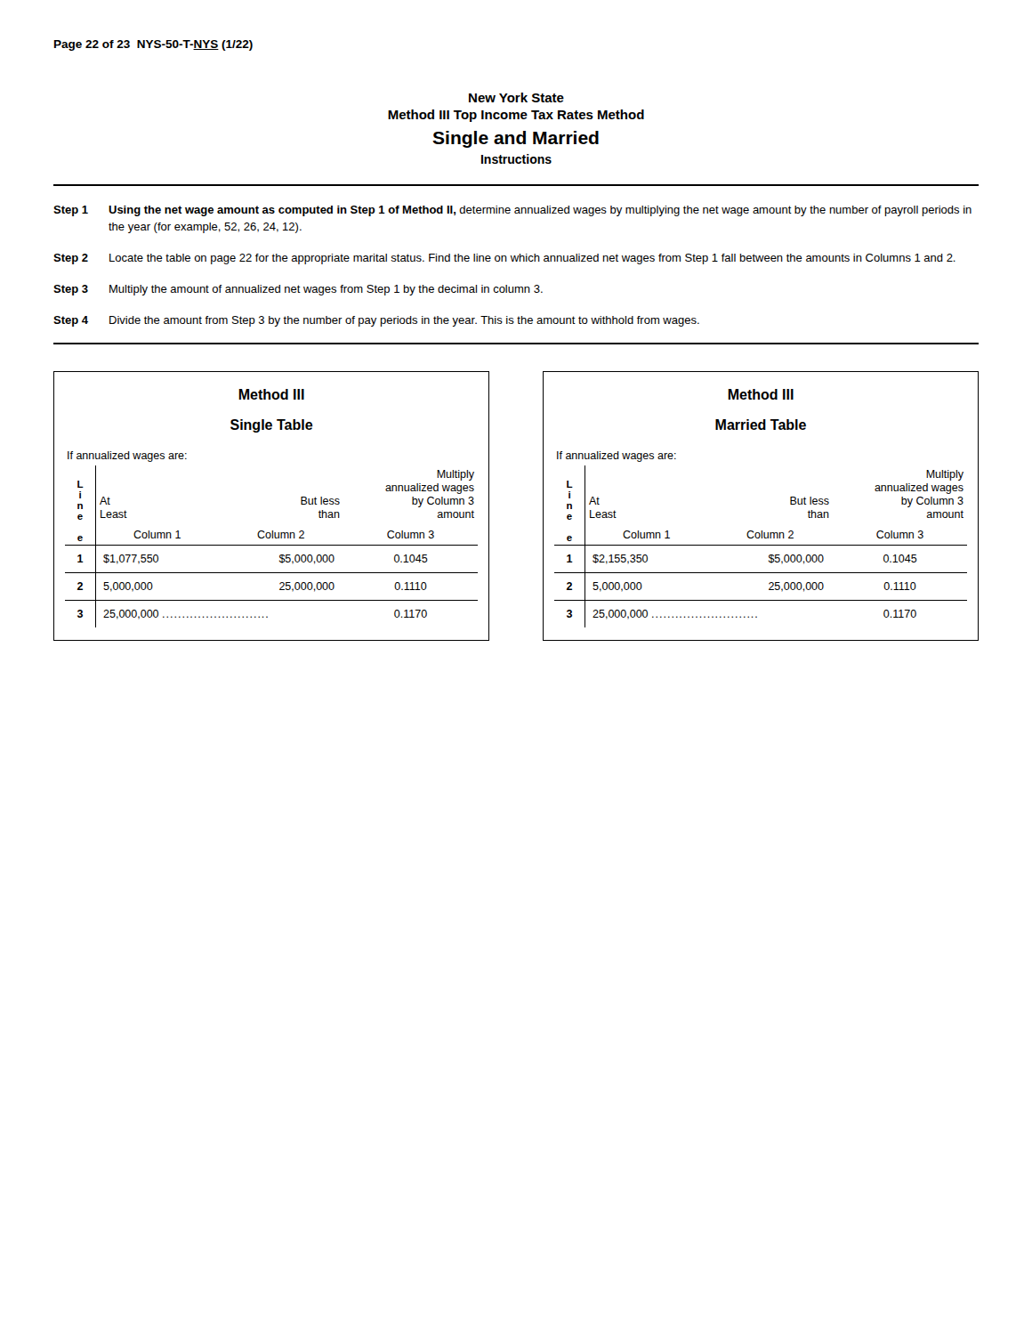Page 22 of 23 NYS-50-T-NYS (1/22)
New York State
Method III Top Income Tax Rates Method
Single and Married
Instructions
Step 1
Using the net wage amount as computed in Step 1 of Method II, determine annualized wages by multiplying the net wage amount by the number of payroll periods in the year (for example, 52, 26, 24, 12).
Step 2
Locate the table on page 22 for the appropriate marital status. Find the line on which annualized net wages from Step 1 fall between the amounts in Columns 1 and 2.
Step 3
Multiply the amount of annualized net wages from Step 1 by the decimal in column 3.
Step 4
Divide the amount from Step 3 by the number of pay periods in the year. This is the amount to withhold from wages.
Method III
Single Table
If annualized wages are:
| L i n e | At Least | But less than | Multiply annualized wages by Column 3 amount |
| --- | --- | --- | --- |
| e | Column 1 | Column 2 | Column 3 |
| 1 | $1,077,550 | $5,000,000 | 0.1045 |
| 2 | 5,000,000 | 25,000,000 | 0.1110 |
| 3 | 25,000,000 ........................... | 0.1170 |
Method III
Married Table
If annualized wages are:
| L i n e | At Least | But less than | Multiply annualized wages by Column 3 amount |
| --- | --- | --- | --- |
| e | Column 1 | Column 2 | Column 3 |
| 1 | $2,155,350 | $5,000,000 | 0.1045 |
| 2 | 5,000,000 | 25,000,000 | 0.1110 |
| 3 | 25,000,000 ........................... | 0.1170 |